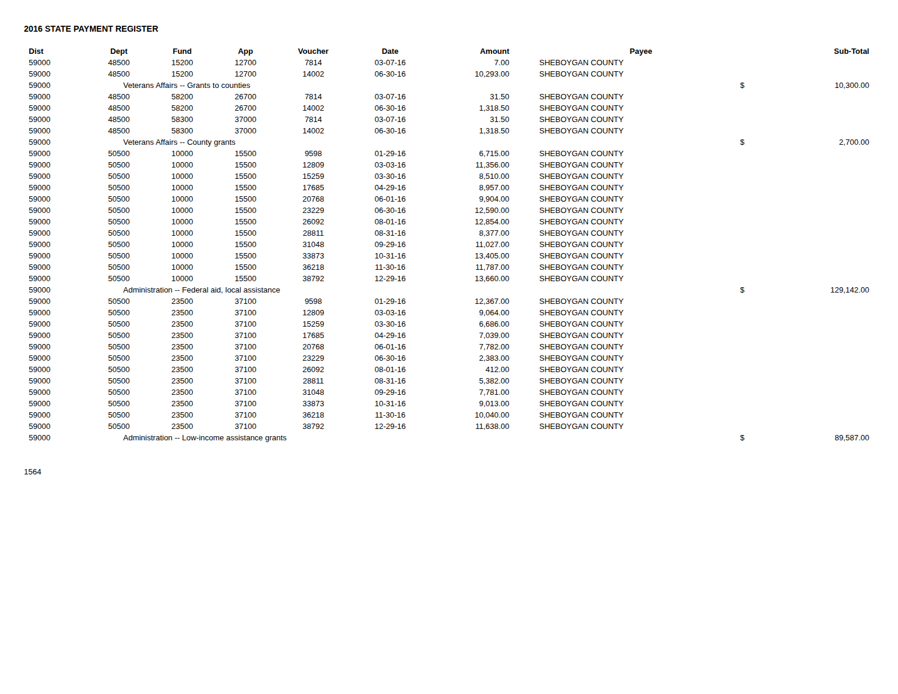2016 STATE PAYMENT REGISTER
| Dist | Dept | Fund | App | Voucher | Date | Amount | Payee | Sub-Total |
| --- | --- | --- | --- | --- | --- | --- | --- | --- |
| 59000 | 48500 | 15200 | 12700 | 7814 | 03-07-16 | 7.00 | SHEBOYGAN COUNTY | |
| 59000 | 48500 | 15200 | 12700 | 14002 | 06-30-16 | 10,293.00 | SHEBOYGAN COUNTY | |
| 59000 | Veterans Affairs -- Grants to counties | | $ | 10,300.00 |
| 59000 | 48500 | 58200 | 26700 | 7814 | 03-07-16 | 31.50 | SHEBOYGAN COUNTY | |
| 59000 | 48500 | 58200 | 26700 | 14002 | 06-30-16 | 1,318.50 | SHEBOYGAN COUNTY | |
| 59000 | 48500 | 58300 | 37000 | 7814 | 03-07-16 | 31.50 | SHEBOYGAN COUNTY | |
| 59000 | 48500 | 58300 | 37000 | 14002 | 06-30-16 | 1,318.50 | SHEBOYGAN COUNTY | |
| 59000 | Veterans Affairs -- County grants | | $ | 2,700.00 |
| 59000 | 50500 | 10000 | 15500 | 9598 | 01-29-16 | 6,715.00 | SHEBOYGAN COUNTY | |
| 59000 | 50500 | 10000 | 15500 | 12809 | 03-03-16 | 11,356.00 | SHEBOYGAN COUNTY | |
| 59000 | 50500 | 10000 | 15500 | 15259 | 03-30-16 | 8,510.00 | SHEBOYGAN COUNTY | |
| 59000 | 50500 | 10000 | 15500 | 17685 | 04-29-16 | 8,957.00 | SHEBOYGAN COUNTY | |
| 59000 | 50500 | 10000 | 15500 | 20768 | 06-01-16 | 9,904.00 | SHEBOYGAN COUNTY | |
| 59000 | 50500 | 10000 | 15500 | 23229 | 06-30-16 | 12,590.00 | SHEBOYGAN COUNTY | |
| 59000 | 50500 | 10000 | 15500 | 26092 | 08-01-16 | 12,854.00 | SHEBOYGAN COUNTY | |
| 59000 | 50500 | 10000 | 15500 | 28811 | 08-31-16 | 8,377.00 | SHEBOYGAN COUNTY | |
| 59000 | 50500 | 10000 | 15500 | 31048 | 09-29-16 | 11,027.00 | SHEBOYGAN COUNTY | |
| 59000 | 50500 | 10000 | 15500 | 33873 | 10-31-16 | 13,405.00 | SHEBOYGAN COUNTY | |
| 59000 | 50500 | 10000 | 15500 | 36218 | 11-30-16 | 11,787.00 | SHEBOYGAN COUNTY | |
| 59000 | 50500 | 10000 | 15500 | 38792 | 12-29-16 | 13,660.00 | SHEBOYGAN COUNTY | |
| 59000 | Administration -- Federal aid, local assistance | | $ | 129,142.00 |
| 59000 | 50500 | 23500 | 37100 | 9598 | 01-29-16 | 12,367.00 | SHEBOYGAN COUNTY | |
| 59000 | 50500 | 23500 | 37100 | 12809 | 03-03-16 | 9,064.00 | SHEBOYGAN COUNTY | |
| 59000 | 50500 | 23500 | 37100 | 15259 | 03-30-16 | 6,686.00 | SHEBOYGAN COUNTY | |
| 59000 | 50500 | 23500 | 37100 | 17685 | 04-29-16 | 7,039.00 | SHEBOYGAN COUNTY | |
| 59000 | 50500 | 23500 | 37100 | 20768 | 06-01-16 | 7,782.00 | SHEBOYGAN COUNTY | |
| 59000 | 50500 | 23500 | 37100 | 23229 | 06-30-16 | 2,383.00 | SHEBOYGAN COUNTY | |
| 59000 | 50500 | 23500 | 37100 | 26092 | 08-01-16 | 412.00 | SHEBOYGAN COUNTY | |
| 59000 | 50500 | 23500 | 37100 | 28811 | 08-31-16 | 5,382.00 | SHEBOYGAN COUNTY | |
| 59000 | 50500 | 23500 | 37100 | 31048 | 09-29-16 | 7,781.00 | SHEBOYGAN COUNTY | |
| 59000 | 50500 | 23500 | 37100 | 33873 | 10-31-16 | 9,013.00 | SHEBOYGAN COUNTY | |
| 59000 | 50500 | 23500 | 37100 | 36218 | 11-30-16 | 10,040.00 | SHEBOYGAN COUNTY | |
| 59000 | 50500 | 23500 | 37100 | 38792 | 12-29-16 | 11,638.00 | SHEBOYGAN COUNTY | |
| 59000 | Administration -- Low-income assistance grants | | $ | 89,587.00 |
1564